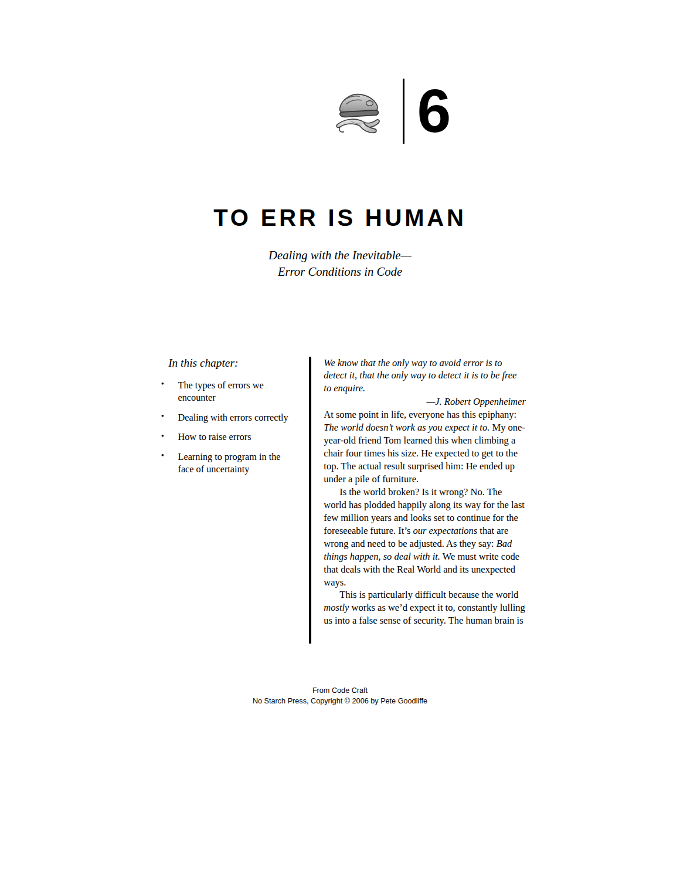6
TO ERR IS HUMAN
Dealing with the Inevitable—
Error Conditions in Code
In this chapter:
The types of errors we encounter
Dealing with errors correctly
How to raise errors
Learning to program in the face of uncertainty
We know that the only way to avoid error is to detect it, that the only way to detect it is to be free to enquire. —J. Robert Oppenheimer
At some point in life, everyone has this epiphany: The world doesn’t work as you expect it to. My one-year-old friend Tom learned this when climbing a chair four times his size. He expected to get to the top. The actual result surprised him: He ended up under a pile of furniture.
Is the world broken? Is it wrong? No. The world has plodded happily along its way for the last few million years and looks set to continue for the foreseeable future. It’s our expectations that are wrong and need to be adjusted. As they say: Bad things happen, so deal with it. We must write code that deals with the Real World and its unexpected ways.
This is particularly difficult because the world mostly works as we’d expect it to, constantly lulling us into a false sense of security. The human brain is
From Code Craft
No Starch Press, Copyright © 2006 by Pete Goodliffe